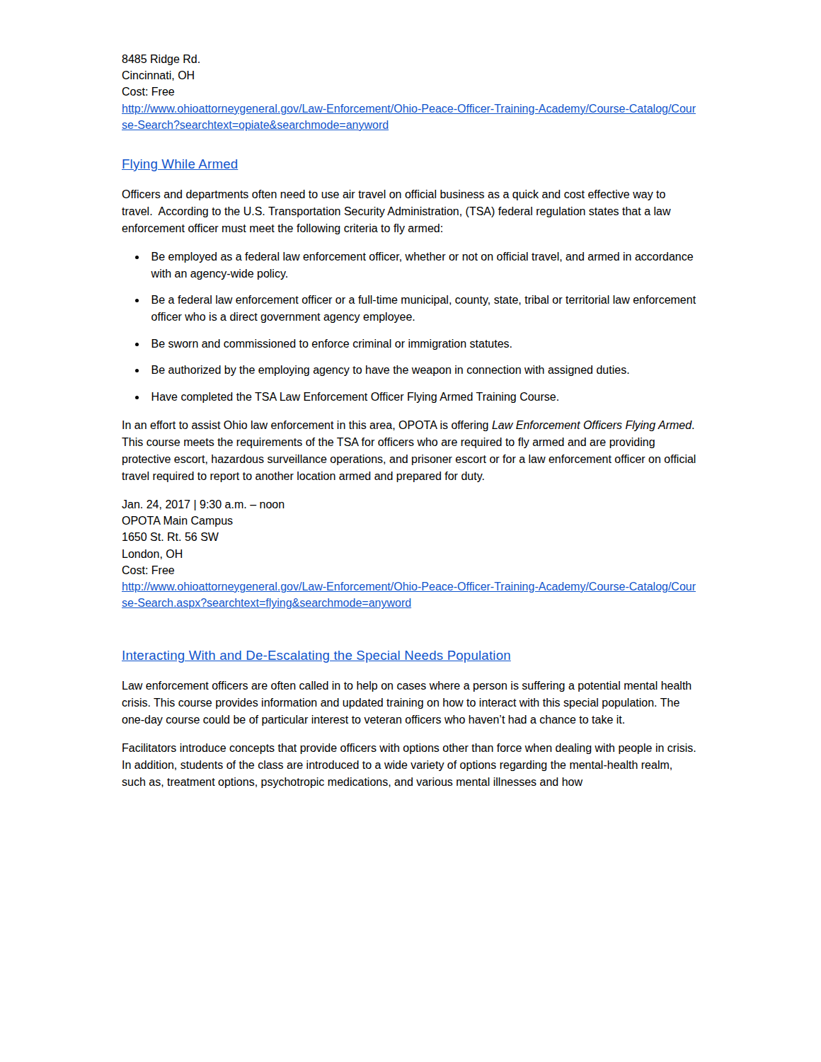8485 Ridge Rd.
Cincinnati, OH
Cost: Free
http://www.ohioattorneygeneral.gov/Law-Enforcement/Ohio-Peace-Officer-Training-Academy/Course-Catalog/Course-Search?searchtext=opiate&searchmode=anyword
Flying While Armed
Officers and departments often need to use air travel on official business as a quick and cost effective way to travel. According to the U.S. Transportation Security Administration, (TSA) federal regulation states that a law enforcement officer must meet the following criteria to fly armed:
Be employed as a federal law enforcement officer, whether or not on official travel, and armed in accordance with an agency-wide policy.
Be a federal law enforcement officer or a full-time municipal, county, state, tribal or territorial law enforcement officer who is a direct government agency employee.
Be sworn and commissioned to enforce criminal or immigration statutes.
Be authorized by the employing agency to have the weapon in connection with assigned duties.
Have completed the TSA Law Enforcement Officer Flying Armed Training Course.
In an effort to assist Ohio law enforcement in this area, OPOTA is offering Law Enforcement Officers Flying Armed. This course meets the requirements of the TSA for officers who are required to fly armed and are providing protective escort, hazardous surveillance operations, and prisoner escort or for a law enforcement officer on official travel required to report to another location armed and prepared for duty.
Jan. 24, 2017 | 9:30 a.m. – noon
OPOTA Main Campus
1650 St. Rt. 56 SW
London, OH
Cost: Free
http://www.ohioattorneygeneral.gov/Law-Enforcement/Ohio-Peace-Officer-Training-Academy/Course-Catalog/Course-Search.aspx?searchtext=flying&searchmode=anyword
Interacting With and De-Escalating the Special Needs Population
Law enforcement officers are often called in to help on cases where a person is suffering a potential mental health crisis. This course provides information and updated training on how to interact with this special population. The one-day course could be of particular interest to veteran officers who haven’t had a chance to take it.
Facilitators introduce concepts that provide officers with options other than force when dealing with people in crisis. In addition, students of the class are introduced to a wide variety of options regarding the mental-health realm, such as, treatment options, psychotropic medications, and various mental illnesses and how